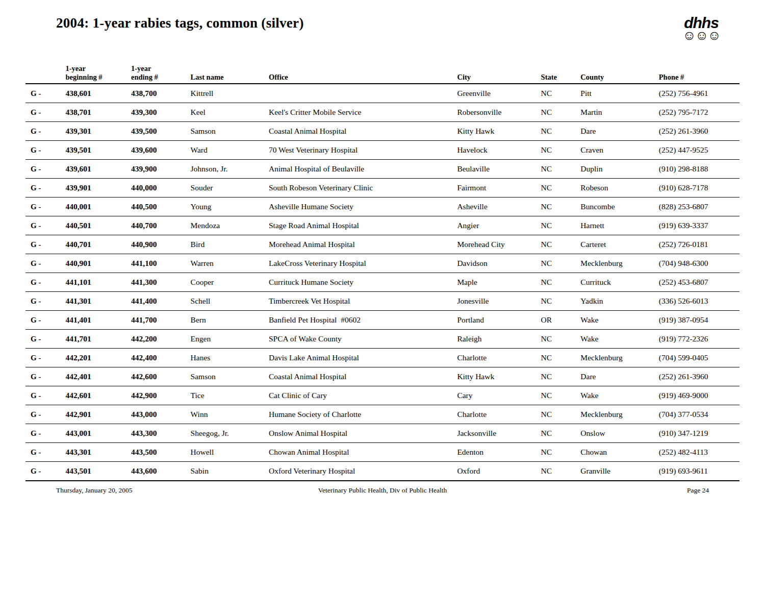2004: 1-year rabies tags, common (silver)
dhhs
☺☺☺
| | 1-year beginning # | 1-year ending # | Last name | Office | City | State | County | Phone # |
| --- | --- | --- | --- | --- | --- | --- | --- | --- |
| G - | 438,601 | 438,700 | Kittrell | | Greenville | NC | Pitt | (252) 756-4961 |
| G - | 438,701 | 439,300 | Keel | Keel's Critter Mobile Service | Robersonville | NC | Martin | (252) 795-7172 |
| G - | 439,301 | 439,500 | Samson | Coastal Animal Hospital | Kitty Hawk | NC | Dare | (252) 261-3960 |
| G - | 439,501 | 439,600 | Ward | 70 West Veterinary Hospital | Havelock | NC | Craven | (252) 447-9525 |
| G - | 439,601 | 439,900 | Johnson, Jr. | Animal Hospital of Beulaville | Beulaville | NC | Duplin | (910) 298-8188 |
| G - | 439,901 | 440,000 | Souder | South Robeson Veterinary Clinic | Fairmont | NC | Robeson | (910) 628-7178 |
| G - | 440,001 | 440,500 | Young | Asheville Humane Society | Asheville | NC | Buncombe | (828) 253-6807 |
| G - | 440,501 | 440,700 | Mendoza | Stage Road Animal Hospital | Angier | NC | Harnett | (919) 639-3337 |
| G - | 440,701 | 440,900 | Bird | Morehead Animal Hospital | Morehead City | NC | Carteret | (252) 726-0181 |
| G - | 440,901 | 441,100 | Warren | LakeCross Veterinary Hospital | Davidson | NC | Mecklenburg | (704) 948-6300 |
| G - | 441,101 | 441,300 | Cooper | Currituck Humane Society | Maple | NC | Currituck | (252) 453-6807 |
| G - | 441,301 | 441,400 | Schell | Timbercreek Vet Hospital | Jonesville | NC | Yadkin | (336) 526-6013 |
| G - | 441,401 | 441,700 | Bern | Banfield Pet Hospital #0602 | Portland | OR | Wake | (919) 387-0954 |
| G - | 441,701 | 442,200 | Engen | SPCA of Wake County | Raleigh | NC | Wake | (919) 772-2326 |
| G - | 442,201 | 442,400 | Hanes | Davis Lake Animal Hospital | Charlotte | NC | Mecklenburg | (704) 599-0405 |
| G - | 442,401 | 442,600 | Samson | Coastal Animal Hospital | Kitty Hawk | NC | Dare | (252) 261-3960 |
| G - | 442,601 | 442,900 | Tice | Cat Clinic of Cary | Cary | NC | Wake | (919) 469-9000 |
| G - | 442,901 | 443,000 | Winn | Humane Society of Charlotte | Charlotte | NC | Mecklenburg | (704) 377-0534 |
| G - | 443,001 | 443,300 | Sheegog, Jr. | Onslow Animal Hospital | Jacksonville | NC | Onslow | (910) 347-1219 |
| G - | 443,301 | 443,500 | Howell | Chowan Animal Hospital | Edenton | NC | Chowan | (252) 482-4113 |
| G - | 443,501 | 443,600 | Sabin | Oxford Veterinary Hospital | Oxford | NC | Granville | (919) 693-9611 |
Thursday, January 20, 2005
Veterinary Public Health, Div of Public Health
Page 24